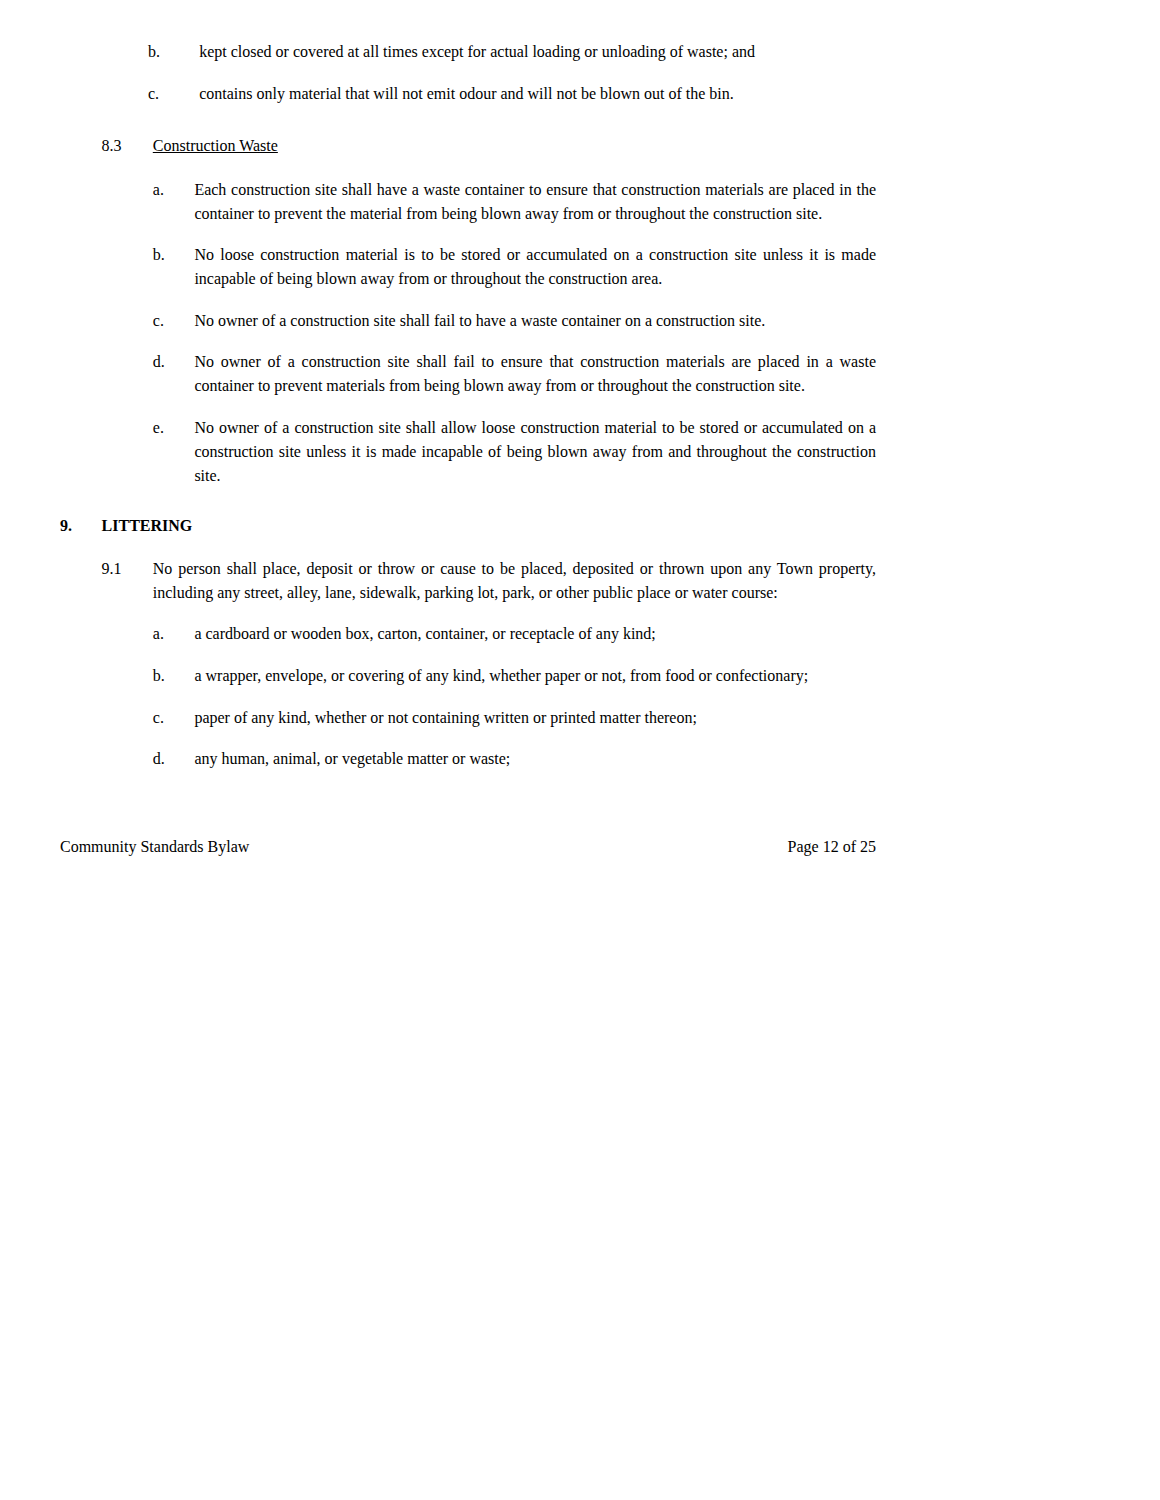b.
kept closed or covered at all times except for actual loading or unloading of waste; and
c.
contains only material that will not emit odour and will not be blown out of the bin.
8.3 Construction Waste
a.
Each construction site shall have a waste container to ensure that construction materials are placed in the container to prevent the material from being blown away from or throughout the construction site.
b.
No loose construction material is to be stored or accumulated on a construction site unless it is made incapable of being blown away from or throughout the construction area.
c.
No owner of a construction site shall fail to have a waste container on a construction site.
d.
No owner of a construction site shall fail to ensure that construction materials are placed in a waste container to prevent materials from being blown away from or throughout the construction site.
e.
No owner of a construction site shall allow loose construction material to be stored or accumulated on a construction site unless it is made incapable of being blown away from and throughout the construction site.
9. LITTERING
9.1
No person shall place, deposit or throw or cause to be placed, deposited or thrown upon any Town property, including any street, alley, lane, sidewalk, parking lot, park, or other public place or water course:
a.
a cardboard or wooden box, carton, container, or receptacle of any kind;
b.
a wrapper, envelope, or covering of any kind, whether paper or not, from food or confectionary;
c.
paper of any kind, whether or not containing written or printed matter thereon;
d.
any human, animal, or vegetable matter or waste;
Community Standards Bylaw
Page 12 of 25